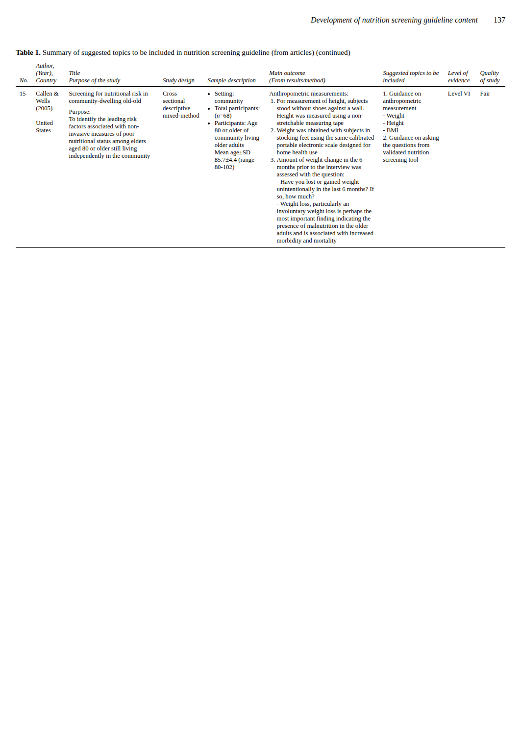Development of nutrition screening guideline content 137
Table 1. Summary of suggested topics to be included in nutrition screening guideline (from articles) (continued)
| No. | Author, (Year), Country | Title Purpose of the study | Study design | Sample description | Main outcome (From results/method) | Suggested topics to be included | Level of evidence | Quality of study |
| --- | --- | --- | --- | --- | --- | --- | --- | --- |
| 15 | Callen & Wells (2005) United States | Screening for nutritional risk in community-dwelling old-old Purpose: To identify the leading risk factors associated with non-invasive measures of poor nutritional status among elders aged 80 or older still living independently in the community | Cross sectional descriptive mixed-method | Setting: community Total participants: ( n =68) Participants: Age 80 or older of community living older adults Mean age±SD 85.7±4.4 (range 80-102) | Anthropometric measurements: For measurement of height, subjects stood without shoes against a wall. Height was measured using a non-stretchable measuring tape Weight was obtained with subjects in stocking feet using the same calibrated portable electronic scale designed for home health use Amount of weight change in the 6 months prior to the interview was assessed with the question: - Have you lost or gained weight unintentionally in the last 6 months? If so, how much? - Weight loss, particularly an involuntary weight loss is perhaps the most important finding indicating the presence of malnutrition in the older adults and is associated with increased morbidity and mortality | 1. Guidance on anthropometric measurement - Weight - Height - BMI 2. Guidance on asking the questions from validated nutrition screening tool | Level VI | Fair |